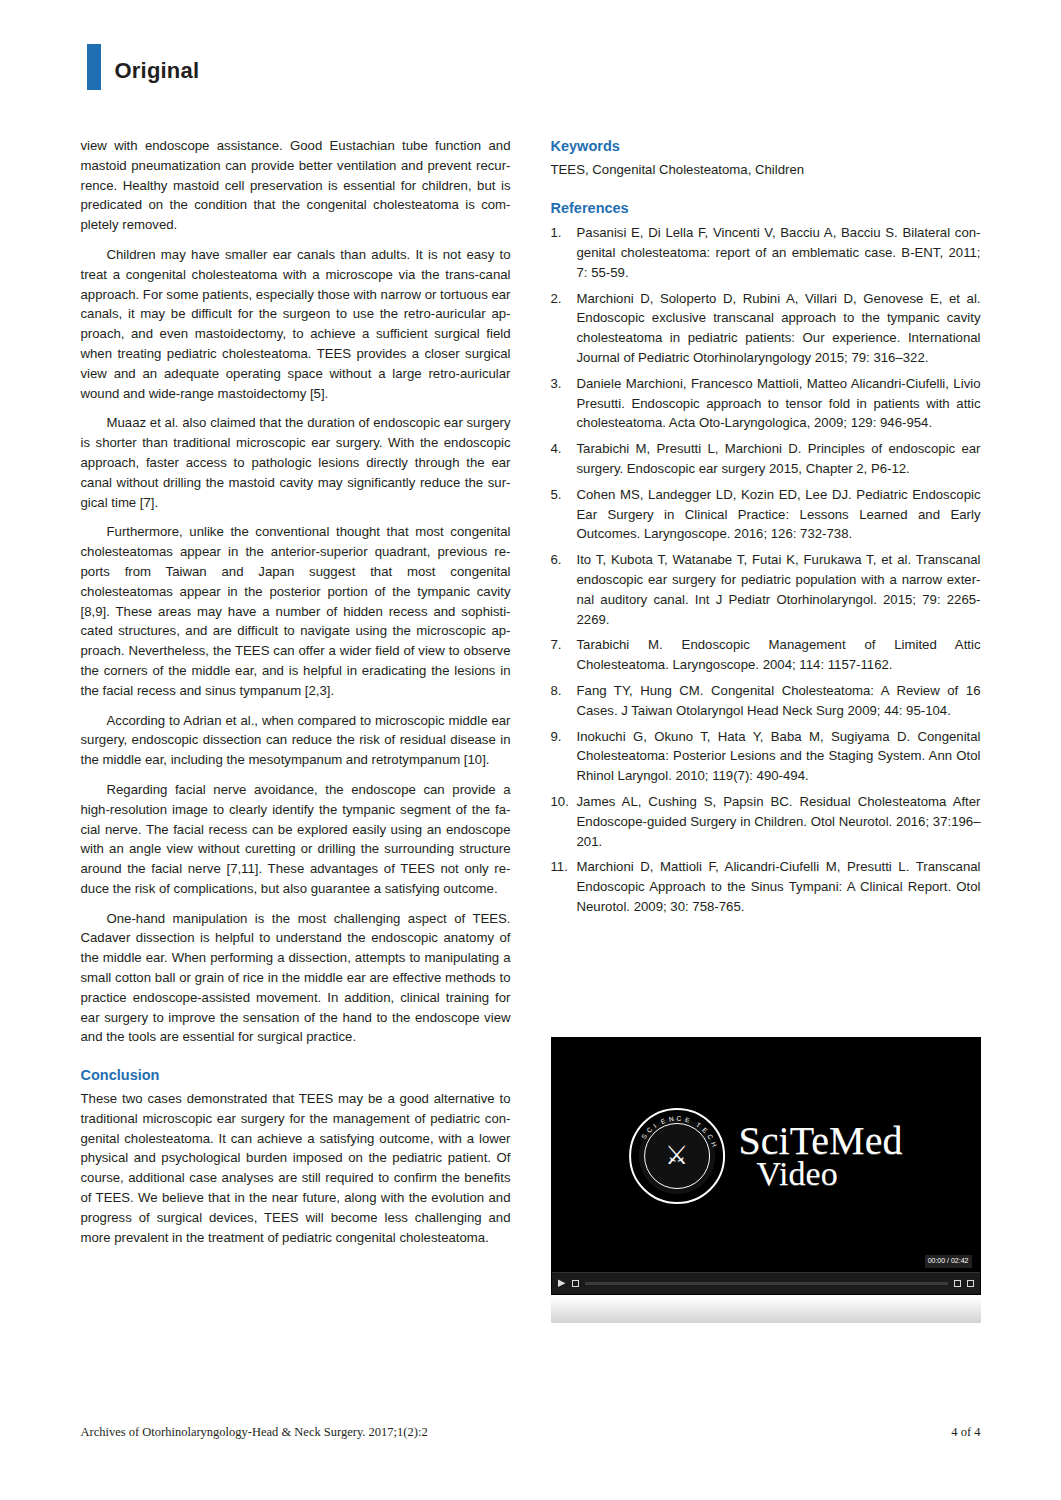Original
view with endoscope assistance. Good Eustachian tube function and mastoid pneumatization can provide better ventilation and prevent recurrence. Healthy mastoid cell preservation is essential for children, but is predicated on the condition that the congenital cholesteatoma is completely removed.
Children may have smaller ear canals than adults. It is not easy to treat a congenital cholesteatoma with a microscope via the trans-canal approach. For some patients, especially those with narrow or tortuous ear canals, it may be difficult for the surgeon to use the retro-auricular approach, and even mastoidectomy, to achieve a sufficient surgical field when treating pediatric cholesteatoma. TEES provides a closer surgical view and an adequate operating space without a large retro-auricular wound and wide-range mastoidectomy [5].
Muaaz et al. also claimed that the duration of endoscopic ear surgery is shorter than traditional microscopic ear surgery. With the endoscopic approach, faster access to pathologic lesions directly through the ear canal without drilling the mastoid cavity may significantly reduce the surgical time [7].
Furthermore, unlike the conventional thought that most congenital cholesteatomas appear in the anterior-superior quadrant, previous reports from Taiwan and Japan suggest that most congenital cholesteatomas appear in the posterior portion of the tympanic cavity [8,9]. These areas may have a number of hidden recess and sophisticated structures, and are difficult to navigate using the microscopic approach. Nevertheless, the TEES can offer a wider field of view to observe the corners of the middle ear, and is helpful in eradicating the lesions in the facial recess and sinus tympanum [2,3].
According to Adrian et al., when compared to microscopic middle ear surgery, endoscopic dissection can reduce the risk of residual disease in the middle ear, including the mesotympanum and retrotympanum [10].
Regarding facial nerve avoidance, the endoscope can provide a high-resolution image to clearly identify the tympanic segment of the facial nerve. The facial recess can be explored easily using an endoscope with an angle view without curetting or drilling the surrounding structure around the facial nerve [7,11]. These advantages of TEES not only reduce the risk of complications, but also guarantee a satisfying outcome.
One-hand manipulation is the most challenging aspect of TEES. Cadaver dissection is helpful to understand the endoscopic anatomy of the middle ear. When performing a dissection, attempts to manipulating a small cotton ball or grain of rice in the middle ear are effective methods to practice endoscope-assisted movement. In addition, clinical training for ear surgery to improve the sensation of the hand to the endoscope view and the tools are essential for surgical practice.
Conclusion
These two cases demonstrated that TEES may be a good alternative to traditional microscopic ear surgery for the management of pediatric congenital cholesteatoma. It can achieve a satisfying outcome, with a lower physical and psychological burden imposed on the pediatric patient. Of course, additional case analyses are still required to confirm the benefits of TEES. We believe that in the near future, along with the evolution and progress of surgical devices, TEES will become less challenging and more prevalent in the treatment of pediatric congenital cholesteatoma.
Keywords
TEES, Congenital Cholesteatoma, Children
References
Pasanisi E, Di Lella F, Vincenti V, Bacciu A, Bacciu S. Bilateral congenital cholesteatoma: report of an emblematic case. B-ENT, 2011; 7: 55-59.
Marchioni D, Soloperto D, Rubini A, Villari D, Genovese E, et al. Endoscopic exclusive transcanal approach to the tympanic cavity cholesteatoma in pediatric patients: Our experience. International Journal of Pediatric Otorhinolaryngology 2015; 79: 316–322.
Daniele Marchioni, Francesco Mattioli, Matteo Alicandri-Ciufelli, Livio Presutti. Endoscopic approach to tensor fold in patients with attic cholesteatoma. Acta Oto-Laryngologica, 2009; 129: 946-954.
Tarabichi M, Presutti L, Marchioni D. Principles of endoscopic ear surgery. Endoscopic ear surgery 2015, Chapter 2, P6-12.
Cohen MS, Landegger LD, Kozin ED, Lee DJ. Pediatric Endoscopic Ear Surgery in Clinical Practice: Lessons Learned and Early Outcomes. Laryngoscope. 2016; 126: 732-738.
Ito T, Kubota T, Watanabe T, Futai K, Furukawa T, et al. Transcanal endoscopic ear surgery for pediatric population with a narrow external auditory canal. Int J Pediatr Otorhinolaryngol. 2015; 79: 2265-2269.
Tarabichi M. Endoscopic Management of Limited Attic Cholesteatoma. Laryngoscope. 2004; 114: 1157-1162.
Fang TY, Hung CM. Congenital Cholesteatoma: A Review of 16 Cases. J Taiwan Otolaryngol Head Neck Surg 2009; 44: 95-104.
Inokuchi G, Okuno T, Hata Y, Baba M, Sugiyama D. Congenital Cholesteatoma: Posterior Lesions and the Staging System. Ann Otol Rhinol Laryngol. 2010; 119(7): 490-494.
James AL, Cushing S, Papsin BC. Residual Cholesteatoma After Endoscope-guided Surgery in Children. Otol Neurotol. 2016; 37:196–201.
Marchioni D, Mattioli F, Alicandri-Ciufelli M, Presutti L. Transcanal Endoscopic Approach to the Sinus Tympani: A Clinical Report. Otol Neurotol. 2009; 30: 758-765.
S C I E N C E T E C H
⚔
SciTeMedVideo
00:00 / 02:42
Archives of Otorhinolaryngology-Head & Neck Surgery. 2017;1(2):2
4 of 4